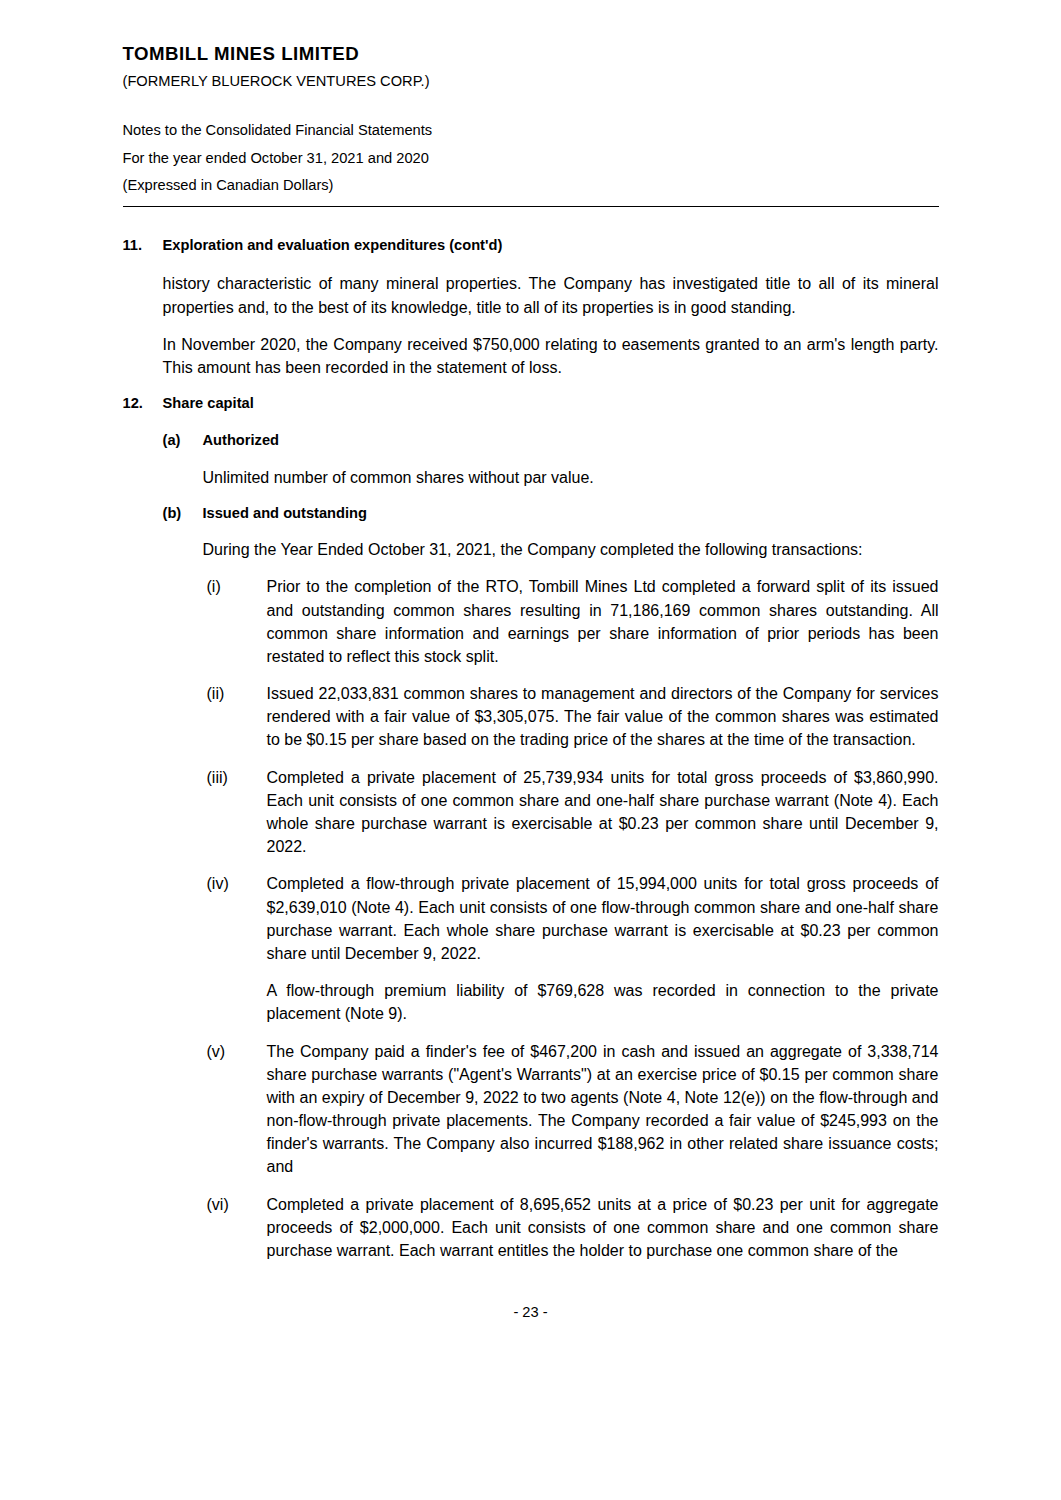TOMBILL MINES LIMITED
(FORMERLY BLUEROCK VENTURES CORP.)
Notes to the Consolidated Financial Statements
For the year ended October 31, 2021 and 2020
(Expressed in Canadian Dollars)
11. Exploration and evaluation expenditures (cont'd)
history characteristic of many mineral properties. The Company has investigated title to all of its mineral properties and, to the best of its knowledge, title to all of its properties is in good standing.
In November 2020, the Company received $750,000 relating to easements granted to an arm's length party. This amount has been recorded in the statement of loss.
12. Share capital
(a) Authorized
Unlimited number of common shares without par value.
(b) Issued and outstanding
During the Year Ended October 31, 2021, the Company completed the following transactions:
(i)
Prior to the completion of the RTO, Tombill Mines Ltd completed a forward split of its issued and outstanding common shares resulting in 71,186,169 common shares outstanding. All common share information and earnings per share information of prior periods has been restated to reflect this stock split.
(ii)
Issued 22,033,831 common shares to management and directors of the Company for services rendered with a fair value of $3,305,075. The fair value of the common shares was estimated to be $0.15 per share based on the trading price of the shares at the time of the transaction.
(iii)
Completed a private placement of 25,739,934 units for total gross proceeds of $3,860,990. Each unit consists of one common share and one-half share purchase warrant (Note 4). Each whole share purchase warrant is exercisable at $0.23 per common share until December 9, 2022.
(iv)
Completed a flow-through private placement of 15,994,000 units for total gross proceeds of $2,639,010 (Note 4). Each unit consists of one flow-through common share and one-half share purchase warrant. Each whole share purchase warrant is exercisable at $0.23 per common share until December 9, 2022.
A flow-through premium liability of $769,628 was recorded in connection to the private placement (Note 9).
(v)
The Company paid a finder's fee of $467,200 in cash and issued an aggregate of 3,338,714 share purchase warrants ("Agent's Warrants") at an exercise price of $0.15 per common share with an expiry of December 9, 2022 to two agents (Note 4, Note 12(e)) on the flow-through and non-flow-through private placements. The Company recorded a fair value of $245,993 on the finder's warrants. The Company also incurred $188,962 in other related share issuance costs; and
(vi)
Completed a private placement of 8,695,652 units at a price of $0.23 per unit for aggregate proceeds of $2,000,000. Each unit consists of one common share and one common share purchase warrant. Each warrant entitles the holder to purchase one common share of the
- 23 -